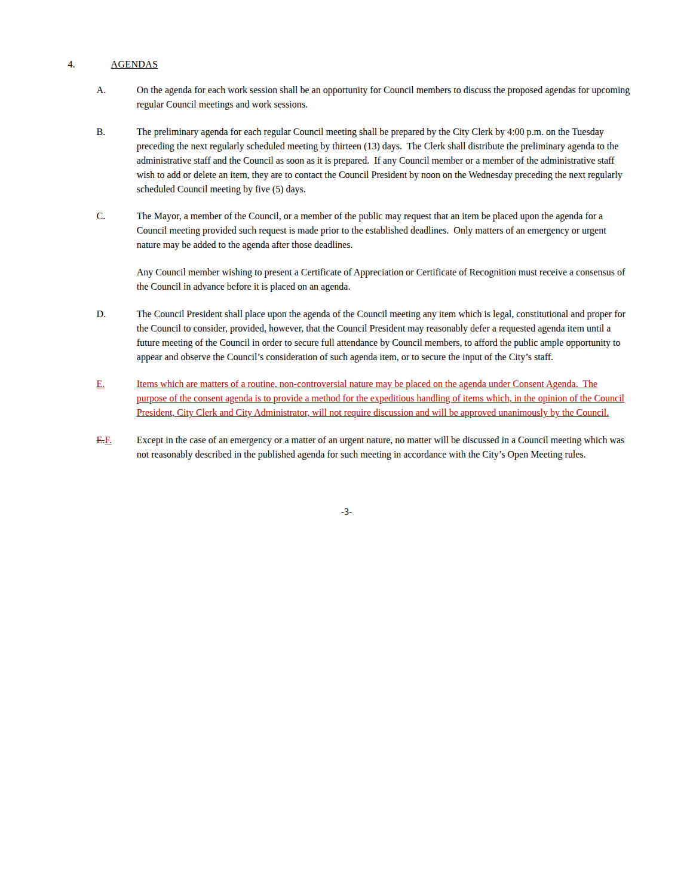4.
AGENDAS
A.
On the agenda for each work session shall be an opportunity for Council members to discuss the proposed agendas for upcoming regular Council meetings and work sessions.
B.
The preliminary agenda for each regular Council meeting shall be prepared by the City Clerk by 4:00 p.m. on the Tuesday preceding the next regularly scheduled meeting by thirteen (13) days. The Clerk shall distribute the preliminary agenda to the administrative staff and the Council as soon as it is prepared. If any Council member or a member of the administrative staff wish to add or delete an item, they are to contact the Council President by noon on the Wednesday preceding the next regularly scheduled Council meeting by five (5) days.
C.
The Mayor, a member of the Council, or a member of the public may request that an item be placed upon the agenda for a Council meeting provided such request is made prior to the established deadlines. Only matters of an emergency or urgent nature may be added to the agenda after those deadlines.
Any Council member wishing to present a Certificate of Appreciation or Certificate of Recognition must receive a consensus of the Council in advance before it is placed on an agenda.
D.
The Council President shall place upon the agenda of the Council meeting any item which is legal, constitutional and proper for the Council to consider, provided, however, that the Council President may reasonably defer a requested agenda item until a future meeting of the Council in order to secure full attendance by Council members, to afford the public ample opportunity to appear and observe the Council’s consideration of such agenda item, or to secure the input of the City’s staff.
E.
Items which are matters of a routine, non-controversial nature may be placed on the agenda under Consent Agenda. The purpose of the consent agenda is to provide a method for the expeditious handling of items which, in the opinion of the Council President, City Clerk and City Administrator, will not require discussion and will be approved unanimously by the Council.
E. F.
Except in the case of an emergency or a matter of an urgent nature, no matter will be discussed in a Council meeting which was not reasonably described in the published agenda for such meeting in accordance with the City’s Open Meeting rules.
-3-